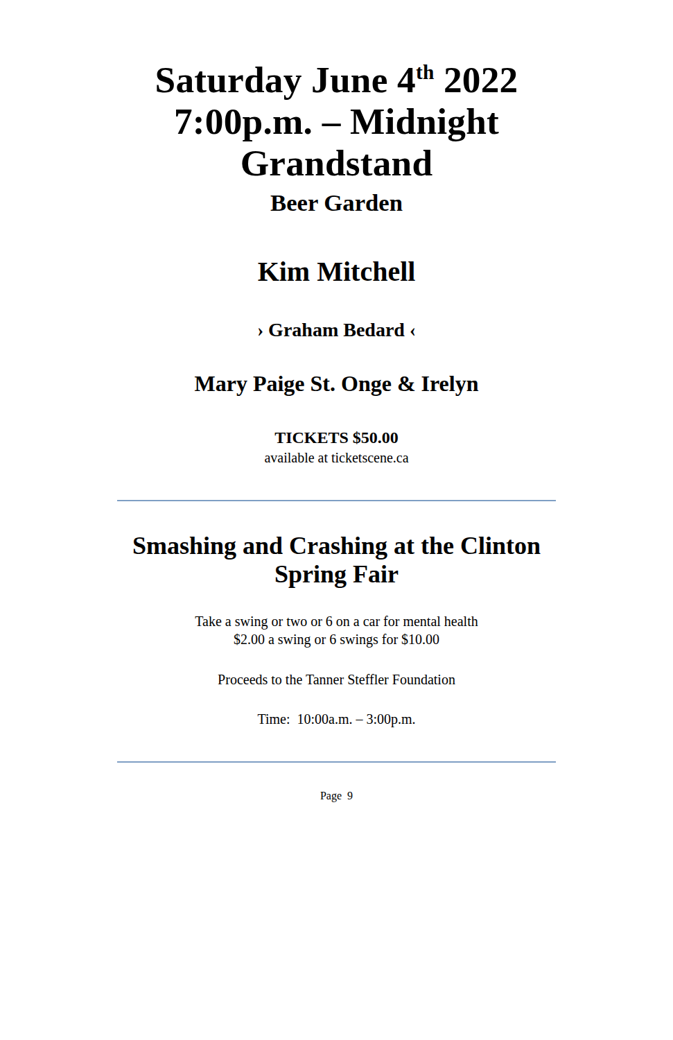Saturday June 4th 2022
7:00p.m. – Midnight
Grandstand
Beer Garden
Kim Mitchell
› Graham Bedard ‹
Mary Paige St. Onge & Irelyn
TICKETS $50.00 available at ticketscene.ca
Smashing and Crashing at the Clinton Spring Fair
Take a swing or two or 6 on a car for mental health
$2.00 a swing or 6 swings for $10.00
Proceeds to the Tanner Steffler Foundation
Time: 10:00a.m. – 3:00p.m.
Page 9